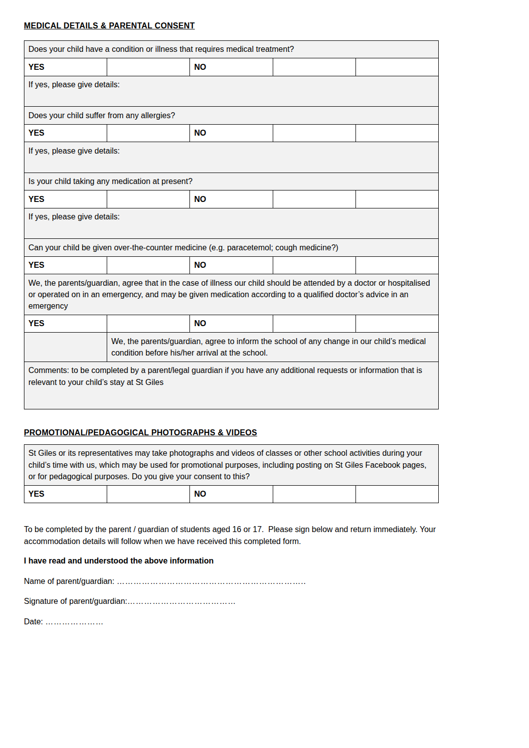MEDICAL DETAILS & PARENTAL CONSENT
| Does your child have a condition or illness that requires medical treatment? |
| YES | | NO | | |
| If yes, please give details: |
| Does your child suffer from any allergies? |
| YES | | NO | | |
| If yes, please give details: |
| Is your child taking any medication at present? |
| YES | | NO | | |
| If yes, please give details: |
| Can your child be given over-the-counter medicine (e.g. paracetemol; cough medicine?) |
| YES | | NO | | |
| We, the parents/guardian, agree that in the case of illness our child should be attended by a doctor or hospitalised or operated on in an emergency, and may be given medication according to a qualified doctor’s advice in an emergency |
| YES | | NO | | |
| | We, the parents/guardian, agree to inform the school of any change in our child’s medical condition before his/her arrival at the school. |
| Comments: to be completed by a parent/legal guardian if you have any additional requests or information that is relevant to your child’s stay at St Giles |
PROMOTIONAL/PEDAGOGICAL PHOTOGRAPHS & VIDEOS
| St Giles or its representatives may take photographs and videos of classes or other school activities during your child’s time with us, which may be used for promotional purposes, including posting on St Giles Facebook pages, or for pedagogical purposes. Do you give your consent to this? |
| YES | | NO | | |
To be completed by the parent / guardian of students aged 16 or 17. Please sign below and return immediately. Your accommodation details will follow when we have received this completed form.
I have read and understood the above information
Name of parent/guardian: …………………………………………………………..
Signature of parent/guardian:…………………………………
Date: …………………